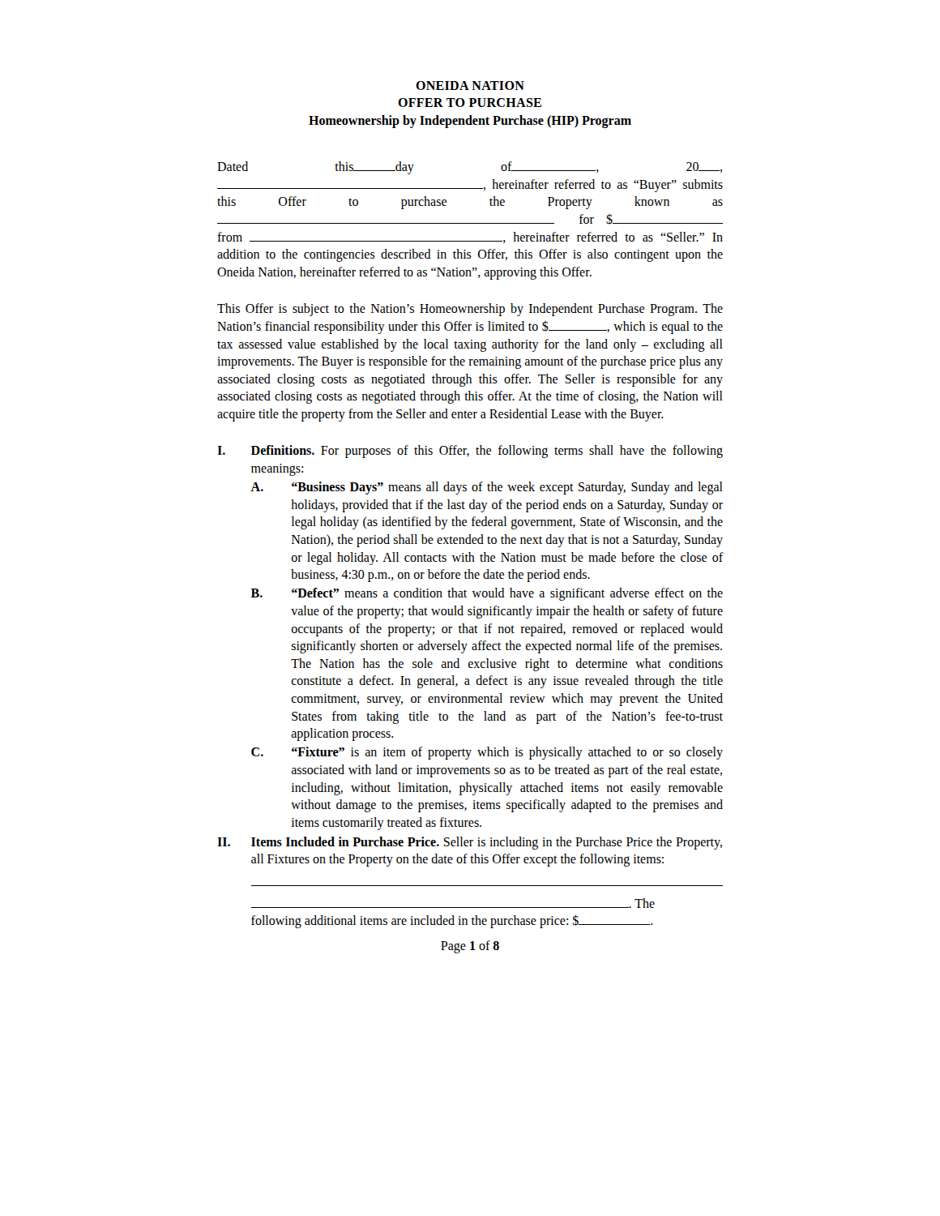ONEIDA NATION
OFFER TO PURCHASE
Homeownership by Independent Purchase (HIP) Program
Dated this day of , 20 , , hereinafter referred to as “Buyer” submits this Offer to purchase the Property known as for $ from , hereinafter referred to as “Seller.” In addition to the contingencies described in this Offer, this Offer is also contingent upon the Oneida Nation, hereinafter referred to as “Nation”, approving this Offer.
This Offer is subject to the Nation’s Homeownership by Independent Purchase Program. The Nation’s financial responsibility under this Offer is limited to $ , which is equal to the tax assessed value established by the local taxing authority for the land only – excluding all improvements. The Buyer is responsible for the remaining amount of the purchase price plus any associated closing costs as negotiated through this offer. The Seller is responsible for any associated closing costs as negotiated through this offer. At the time of closing, the Nation will acquire title the property from the Seller and enter a Residential Lease with the Buyer.
I.
Definitions. For purposes of this Offer, the following terms shall have the following meanings:
A.
“Business Days” means all days of the week except Saturday, Sunday and legal holidays, provided that if the last day of the period ends on a Saturday, Sunday or legal holiday (as identified by the federal government, State of Wisconsin, and the Nation), the period shall be extended to the next day that is not a Saturday, Sunday or legal holiday. All contacts with the Nation must be made before the close of business, 4:30 p.m., on or before the date the period ends.
B.
“Defect” means a condition that would have a significant adverse effect on the value of the property; that would significantly impair the health or safety of future occupants of the property; or that if not repaired, removed or replaced would significantly shorten or adversely affect the expected normal life of the premises. The Nation has the sole and exclusive right to determine what conditions constitute a defect. In general, a defect is any issue revealed through the title commitment, survey, or environmental review which may prevent the United States from taking title to the land as part of the Nation’s fee-to-trust application process.
C.
“Fixture” is an item of property which is physically attached to or so closely associated with land or improvements so as to be treated as part of the real estate, including, without limitation, physically attached items not easily removable without damage to the premises, items specifically adapted to the premises and items customarily treated as fixtures.
II.
Items Included in Purchase Price. Seller is including in the Purchase Price the Property, all Fixtures on the Property on the date of this Offer except the following items:
. The
following additional items are included in the purchase price: $ .
Page 1 of 8